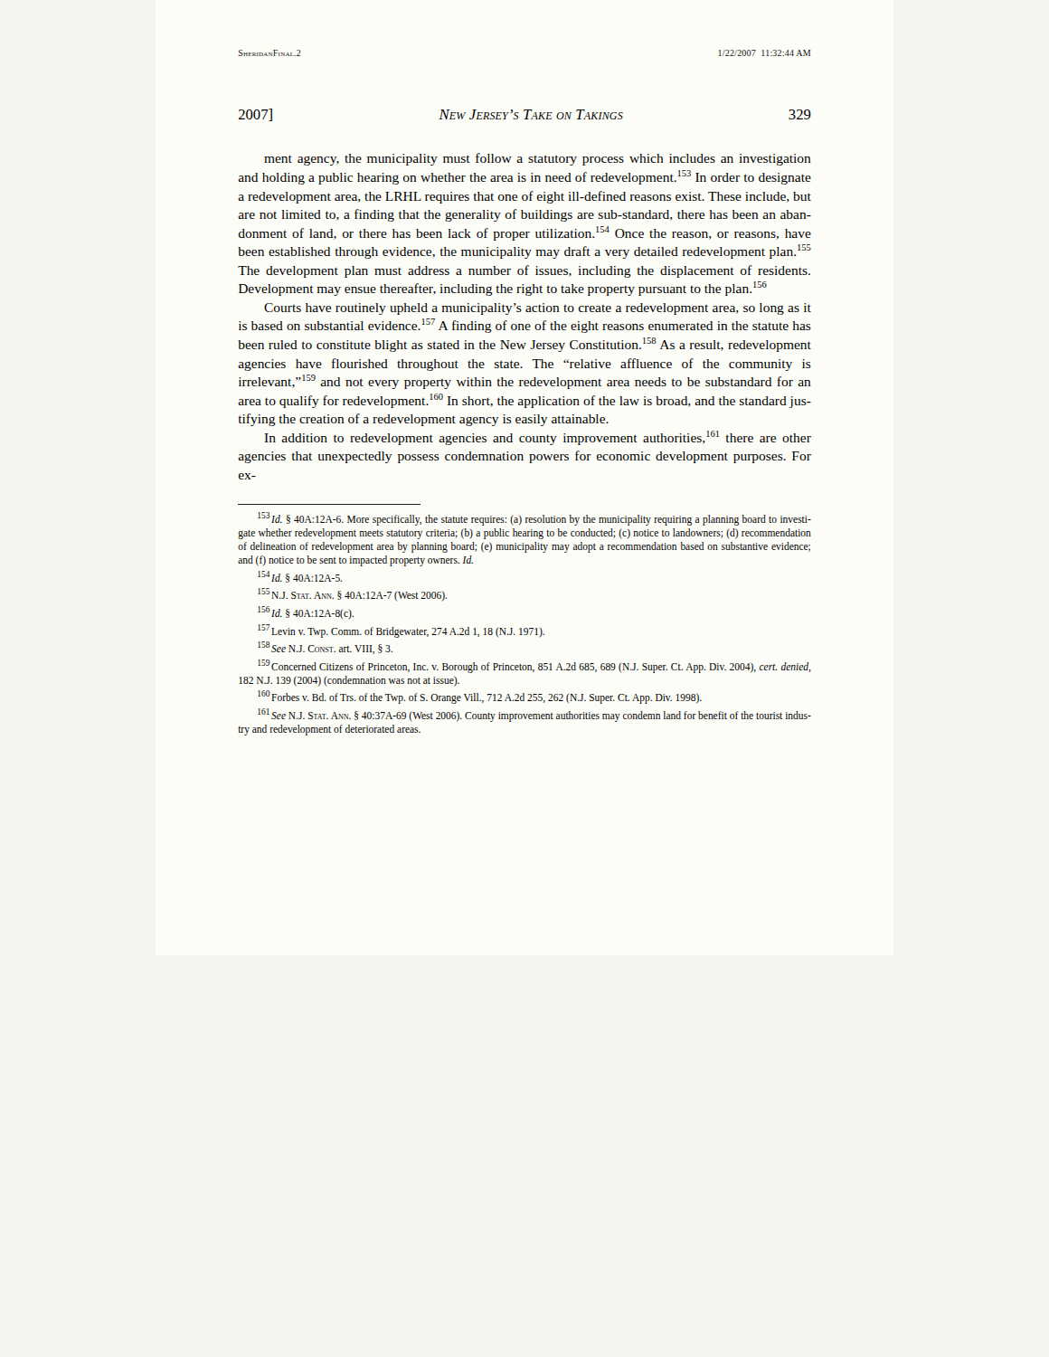SheridanFinal.2 1/22/2007 11:32:44 AM
2007] New Jersey’s Take on Takings 329
ment agency, the municipality must follow a statutory process which includes an investigation and holding a public hearing on whether the area is in need of redevelopment.153 In order to designate a redevelopment area, the LRHL requires that one of eight ill-defined reasons exist. These include, but are not limited to, a finding that the generality of buildings are sub-standard, there has been an abandonment of land, or there has been lack of proper utilization.154 Once the reason, or reasons, have been established through evidence, the municipality may draft a very detailed redevelopment plan.155 The development plan must address a number of issues, including the displacement of residents. Development may ensue thereafter, including the right to take property pursuant to the plan.156
Courts have routinely upheld a municipality’s action to create a redevelopment area, so long as it is based on substantial evidence.157 A finding of one of the eight reasons enumerated in the statute has been ruled to constitute blight as stated in the New Jersey Constitution.158 As a result, redevelopment agencies have flourished throughout the state. The “relative affluence of the community is irrelevant,”159 and not every property within the redevelopment area needs to be substandard for an area to qualify for redevelopment.160 In short, the application of the law is broad, and the standard justifying the creation of a redevelopment agency is easily attainable.
In addition to redevelopment agencies and county improvement authorities,161 there are other agencies that unexpectedly possess condemnation powers for economic development purposes. For ex-
153 Id. § 40A:12A-6. More specifically, the statute requires: (a) resolution by the municipality requiring a planning board to investigate whether redevelopment meets statutory criteria; (b) a public hearing to be conducted; (c) notice to landowners; (d) recommendation of delineation of redevelopment area by planning board; (e) municipality may adopt a recommendation based on substantive evidence; and (f) notice to be sent to impacted property owners. Id.
154 Id. § 40A:12A-5.
155 N.J. Stat. Ann. § 40A:12A-7 (West 2006).
156 Id. § 40A:12A-8(c).
157 Levin v. Twp. Comm. of Bridgewater, 274 A.2d 1, 18 (N.J. 1971).
158 See N.J. Const. art. VIII, § 3.
159 Concerned Citizens of Princeton, Inc. v. Borough of Princeton, 851 A.2d 685, 689 (N.J. Super. Ct. App. Div. 2004), cert. denied, 182 N.J. 139 (2004) (condemnation was not at issue).
160 Forbes v. Bd. of Trs. of the Twp. of S. Orange Vill., 712 A.2d 255, 262 (N.J. Super. Ct. App. Div. 1998).
161 See N.J. Stat. Ann. § 40:37A-69 (West 2006). County improvement authorities may condemn land for benefit of the tourist industry and redevelopment of deteriorated areas.